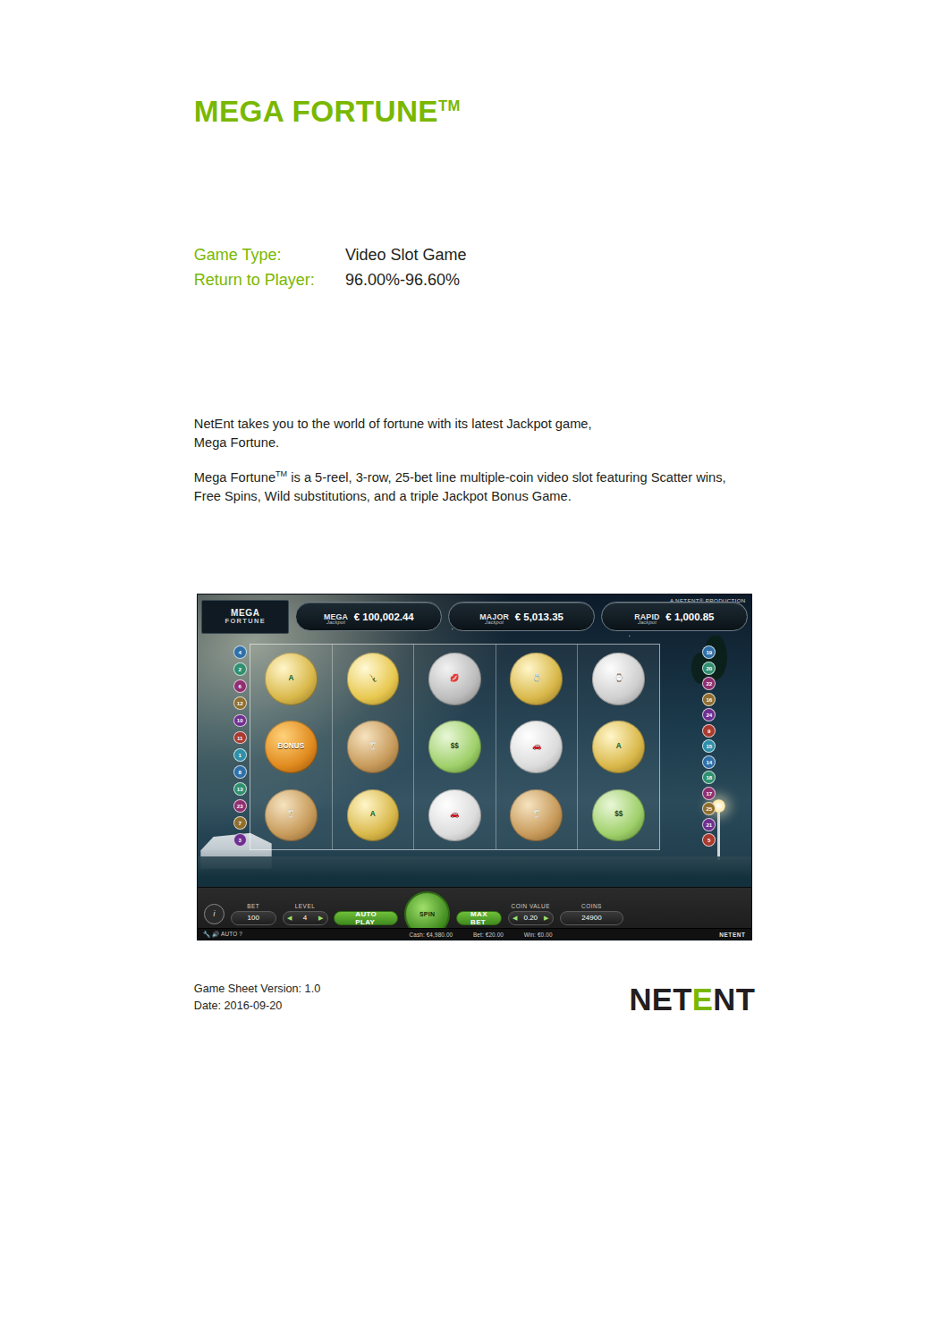MEGA FORTUNETM
| Game Type: | Video Slot Game |
| Return to Player: | 96.00%-96.60% |
NetEnt takes you to the world of fortune with its latest Jackpot game,
Mega Fortune.
Mega FortuneTM is a 5-reel, 3-row, 25-bet line multiple-coin video slot featuring Scatter wins, Free Spins, Wild substitutions, and a triple Jackpot Bonus Game.
A NETENT® PRODUCTION
MEGA
FORTUNE
MEGA € 100,002.44
MAJOR € 5,013.35
RAPID € 1,000.85
4
2
6
12
10
11
1
8
13
23
7
3
A
BONUS
🍸
🍾
🍸
A
💋
$$
🚗
💍
🚗
🍸
⌚
A
$$
19
20
22
16
24
9
15
14
18
17
25
21
5
i
Bet
100
Level
◀4▶
AUTO
PLAY
SPIN
MAX
BET
Coin Value
◀0.20▶
Coins
24900
🔧 🔊 AUTO ?
Cash: €4,980.00 Bet: €20.00 Win: €0.00
NETENT
Game Sheet Version: 1.0
Date: 2016-09-20
NET ENT